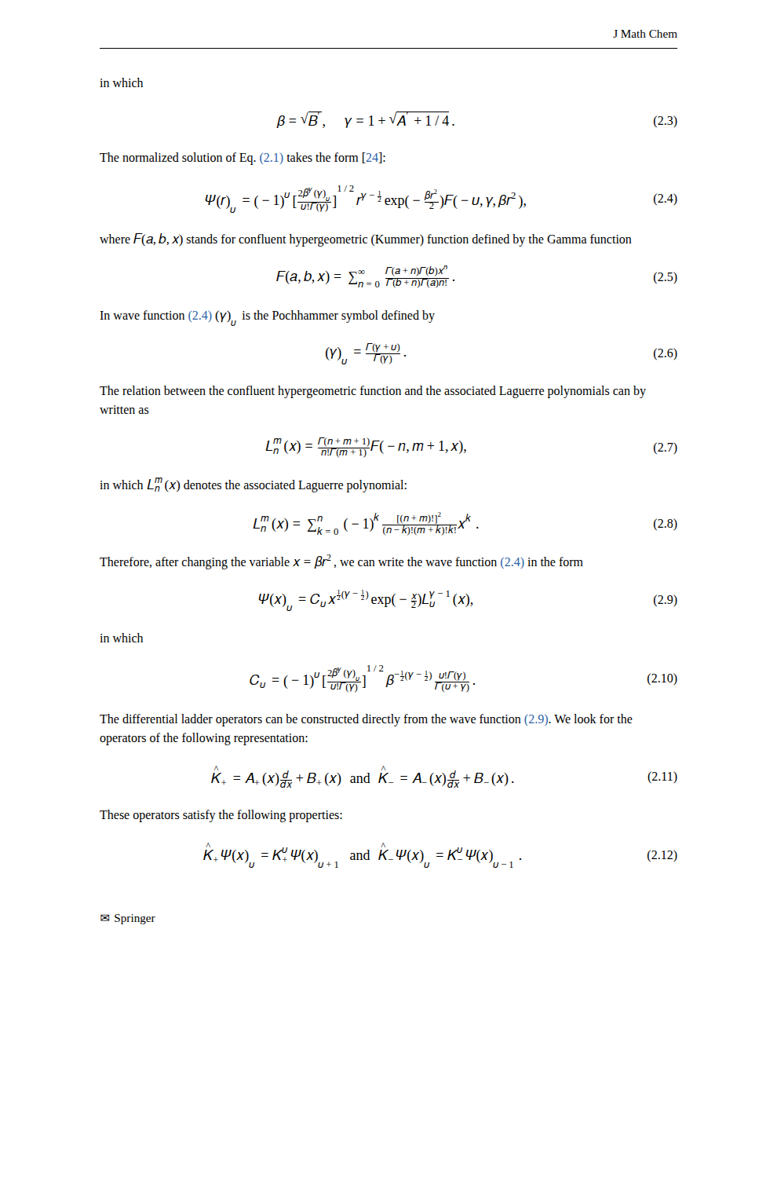J Math Chem
in which
β=B′ , γ=1+ A′+1/4 .
(2.3)
The normalized solution of Eq. (2.1) takes the form [24]:
Ψ(r)υ = (−1)υ [ 2βγ(γ)υ υ!Γ(γ) ] 1/2 rγ−12 exp (−βr22) F (−υ,γ,βr2) ,
(2.4)
where F(a,b,x) stands for confluent hypergeometric (Kummer) function defined by the Gamma function
F(a,b,x) = ∑ n=0 ∞ Γ(a+n)Γ(b)xn Γ(b+n)Γ(a)n! .
(2.5)
In wave function (2.4) (γ)υ is the Pochhammer symbol defined by
(γ)υ = Γ(γ+υ) Γ(γ) .
(2.6)
The relation between the confluent hypergeometric function and the associated Laguerre polynomials can by written as
Lnm(x) = Γ(n+m+1) n!Γ(m+1) F (−n,m+1,x) ,
(2.7)
in which Lnm(x) denotes the associated Laguerre polynomial:
Lnm(x) = ∑ k=0 n (−1)k [(n+m)!]2 (n−k)!(m+k)!k! xk .
(2.8)
Therefore, after changing the variable x=βr2, we can write the wave function (2.4) in the form
Ψ(x)υ = Cυ x12(γ−12) exp (−x2) Lυγ−1 (x),
(2.9)
in which
Cυ = (−1)υ [ 2βγ(γ)υ υ!Γ(γ) ] 1/2 β−12(γ−12) υ!Γ(γ) Γ(υ+γ) .
(2.10)
The differential ladder operators can be constructed directly from the wave function (2.9). We look for the operators of the following representation:
K^+ = A+(x) ddx + B+(x) and K^− = A−(x) ddx + B−(x) .
(2.11)
These operators satisfy the following properties:
K^+ Ψ(x)υ = K+υ Ψ(x)υ+1 and K^− Ψ(x)υ = K−υ Ψ(x)υ−1 .
(2.12)
✉Springer